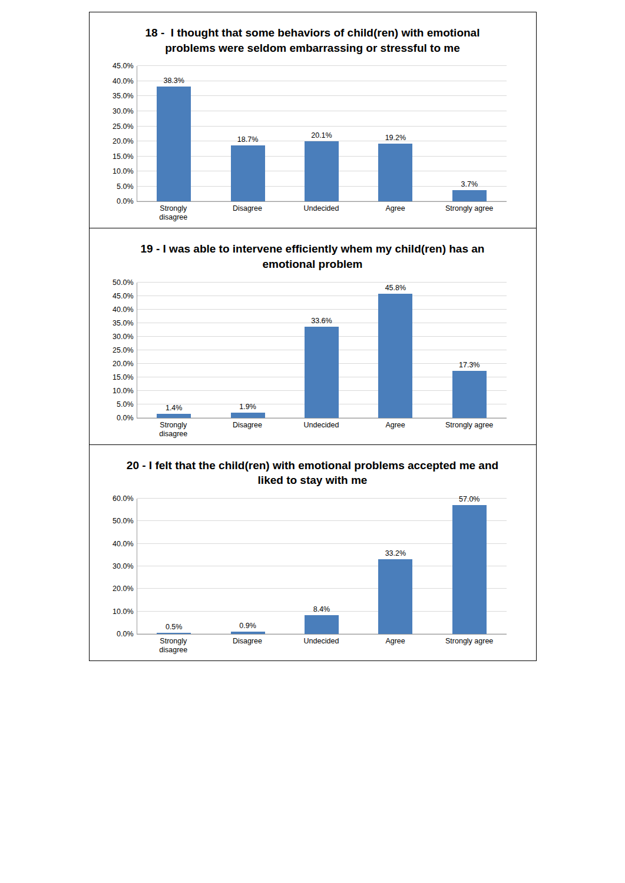18 - I thought that some behaviors of child(ren) with emotional problems were seldom embarrassing or stressful to me
0.0%
5.0%
10.0%
15.0%
20.0%
25.0%
30.0%
35.0%
40.0%
45.0%
38.3%
18.7%
20.1%
19.2%
3.7%
Strongly
disagree
Disagree
Undecided
Agree
Strongly agree
19 - I was able to intervene efficiently whem my child(ren) has an emotional problem
0.0%
5.0%
10.0%
15.0%
20.0%
25.0%
30.0%
35.0%
40.0%
45.0%
50.0%
1.4%
1.9%
33.6%
45.8%
17.3%
Strongly
disagree
Disagree
Undecided
Agree
Strongly agree
20 - I felt that the child(ren) with emotional problems accepted me and liked to stay with me
0.0%
10.0%
20.0%
30.0%
40.0%
50.0%
60.0%
0.5%
0.9%
8.4%
33.2%
57.0%
Strongly
disagree
Disagree
Undecided
Agree
Strongly agree